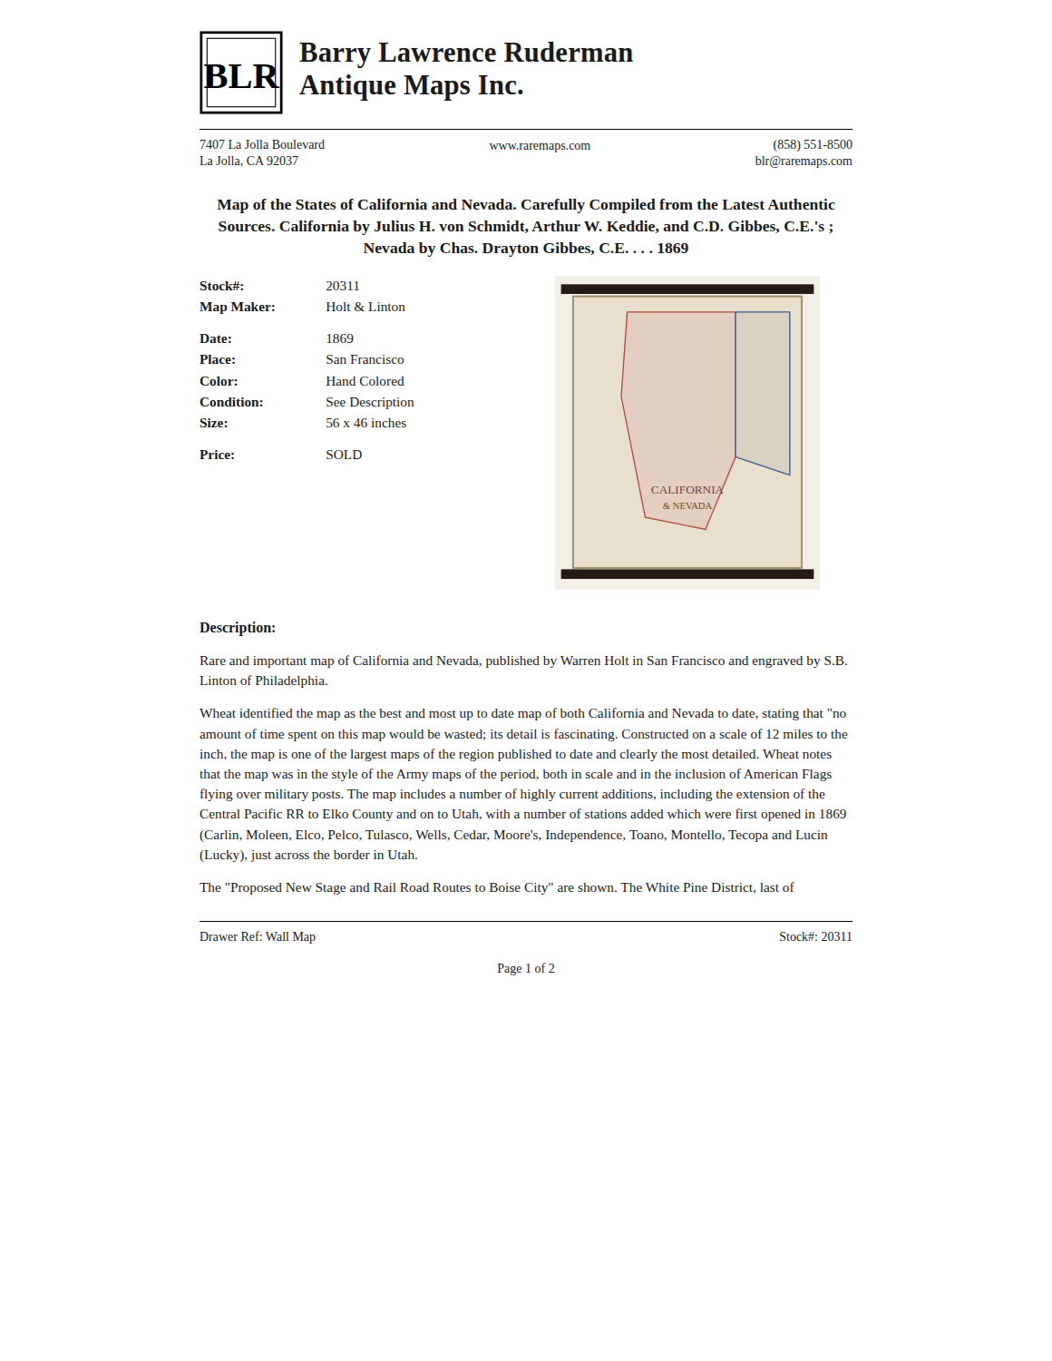BLR
Barry Lawrence Ruderman
Antique Maps Inc.
7407 La Jolla Boulevard
La Jolla, CA 92037
www.raremaps.com
(858) 551-8500
blr@raremaps.com
Map of the States of California and Nevada. Carefully Compiled from the Latest Authentic Sources. California by Julius H. von Schmidt, Arthur W. Keddie, and C.D. Gibbes, C.E.'s ; Nevada by Chas. Drayton Gibbes, C.E. . . . 1869
| Stock#: | 20311 |
| Map Maker: | Holt & Linton |
| Date: | 1869 |
| Place: | San Francisco |
| Color: | Hand Colored |
| Condition: | See Description |
| Size: | 56 x 46 inches |
| Price: | SOLD |
Description:
Rare and important map of California and Nevada, published by Warren Holt in San Francisco and engraved by S.B. Linton of Philadelphia.
Wheat identified the map as the best and most up to date map of both California and Nevada to date, stating that "no amount of time spent on this map would be wasted; its detail is fascinating. Constructed on a scale of 12 miles to the inch, the map is one of the largest maps of the region published to date and clearly the most detailed. Wheat notes that the map was in the style of the Army maps of the period, both in scale and in the inclusion of American Flags flying over military posts. The map includes a number of highly current additions, including the extension of the Central Pacific RR to Elko County and on to Utah, with a number of stations added which were first opened in 1869 (Carlin, Moleen, Elco, Pelco, Tulasco, Wells, Cedar, Moore's, Independence, Toano, Montello, Tecopa and Lucin (Lucky), just across the border in Utah.
The "Proposed New Stage and Rail Road Routes to Boise City" are shown. The White Pine District, last of
Drawer Ref: Wall Map
Stock#: 20311
Page 1 of 2